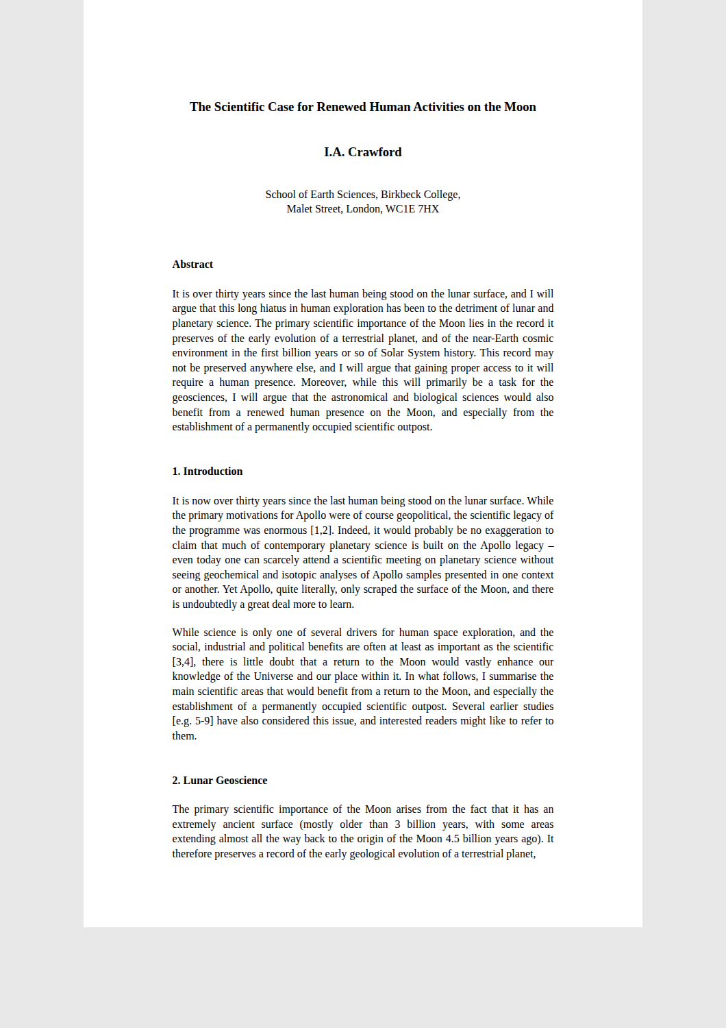The Scientific Case for Renewed Human Activities on the Moon
I.A. Crawford
School of Earth Sciences, Birkbeck College,
Malet Street, London, WC1E 7HX
Abstract
It is over thirty years since the last human being stood on the lunar surface, and I will argue that this long hiatus in human exploration has been to the detriment of lunar and planetary science. The primary scientific importance of the Moon lies in the record it preserves of the early evolution of a terrestrial planet, and of the near-Earth cosmic environment in the first billion years or so of Solar System history. This record may not be preserved anywhere else, and I will argue that gaining proper access to it will require a human presence. Moreover, while this will primarily be a task for the geosciences, I will argue that the astronomical and biological sciences would also benefit from a renewed human presence on the Moon, and especially from the establishment of a permanently occupied scientific outpost.
1. Introduction
It is now over thirty years since the last human being stood on the lunar surface. While the primary motivations for Apollo were of course geopolitical, the scientific legacy of the programme was enormous [1,2]. Indeed, it would probably be no exaggeration to claim that much of contemporary planetary science is built on the Apollo legacy – even today one can scarcely attend a scientific meeting on planetary science without seeing geochemical and isotopic analyses of Apollo samples presented in one context or another. Yet Apollo, quite literally, only scraped the surface of the Moon, and there is undoubtedly a great deal more to learn.
While science is only one of several drivers for human space exploration, and the social, industrial and political benefits are often at least as important as the scientific [3,4], there is little doubt that a return to the Moon would vastly enhance our knowledge of the Universe and our place within it. In what follows, I summarise the main scientific areas that would benefit from a return to the Moon, and especially the establishment of a permanently occupied scientific outpost. Several earlier studies [e.g. 5-9] have also considered this issue, and interested readers might like to refer to them.
2. Lunar Geoscience
The primary scientific importance of the Moon arises from the fact that it has an extremely ancient surface (mostly older than 3 billion years, with some areas extending almost all the way back to the origin of the Moon 4.5 billion years ago). It therefore preserves a record of the early geological evolution of a terrestrial planet,